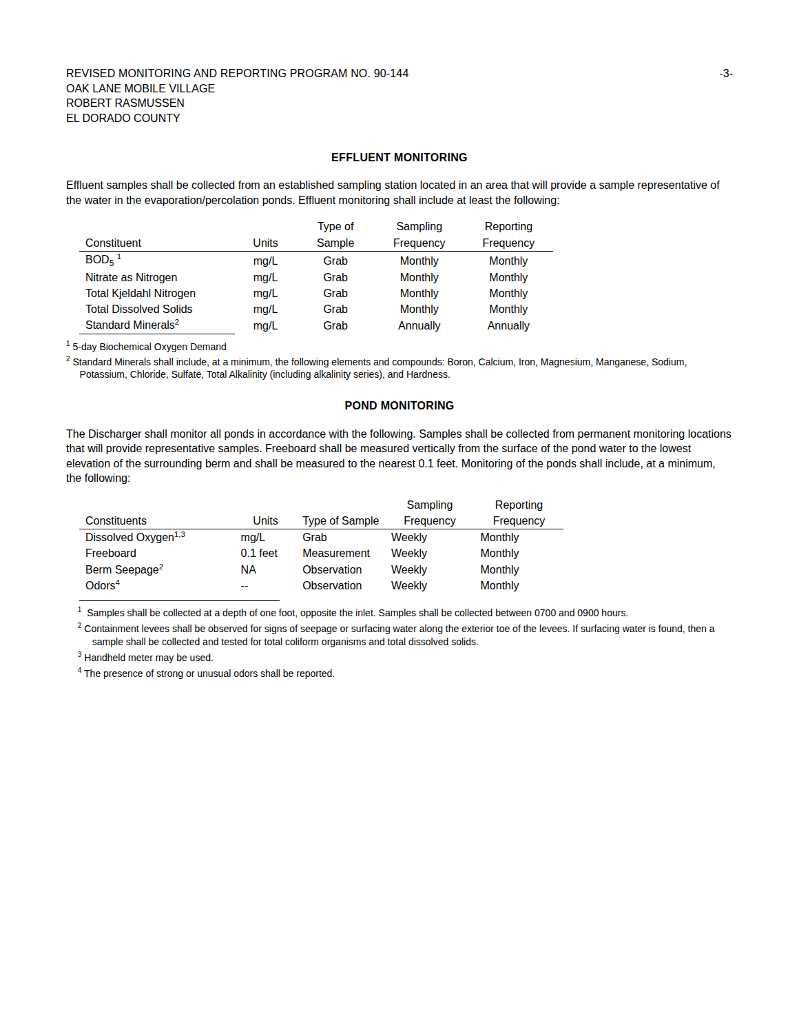Revised Monitoring and Reporting Program No. 90-144
-3-
Oak Lane Mobile Village
Robert Rasmussen
El Dorado County
Effluent Monitoring
Effluent samples shall be collected from an established sampling station located in an area that will provide a sample representative of the water in the evaporation/percolation ponds. Effluent monitoring shall include at least the following:
| | | Type of | Sampling | Reporting |
| --- | --- | --- | --- | --- |
| Constituent | Units | Sample | Frequency | Frequency |
| BOD 5 1 | mg/L | Grab | Monthly | Monthly |
| Nitrate as Nitrogen | mg/L | Grab | Monthly | Monthly |
| Total Kjeldahl Nitrogen | mg/L | Grab | Monthly | Monthly |
| Total Dissolved Solids | mg/L | Grab | Monthly | Monthly |
| Standard Minerals 2 | mg/L | Grab | Annually | Annually |
1 5-day Biochemical Oxygen Demand
2 Standard Minerals shall include, at a minimum, the following elements and compounds: Boron, Calcium, Iron, Magnesium, Manganese, Sodium, Potassium, Chloride, Sulfate, Total Alkalinity (including alkalinity series), and Hardness.
Pond Monitoring
The Discharger shall monitor all ponds in accordance with the following. Samples shall be collected from permanent monitoring locations that will provide representative samples. Freeboard shall be measured vertically from the surface of the pond water to the lowest elevation of the surrounding berm and shall be measured to the nearest 0.1 feet. Monitoring of the ponds shall include, at a minimum, the following:
| | | | Sampling | Reporting |
| --- | --- | --- | --- | --- |
| Constituents | Units | Type of Sample | Frequency | Frequency |
| Dissolved Oxygen 1,3 | mg/L | Grab | Weekly | Monthly |
| Freeboard | 0.1 feet | Measurement | Weekly | Monthly |
| Berm Seepage 2 | NA | Observation | Weekly | Monthly |
| Odors 4 | -- | Observation | Weekly | Monthly |
1 Samples shall be collected at a depth of one foot, opposite the inlet. Samples shall be collected between 0700 and 0900 hours.
2 Containment levees shall be observed for signs of seepage or surfacing water along the exterior toe of the levees. If surfacing water is found, then a sample shall be collected and tested for total coliform organisms and total dissolved solids.
3 Handheld meter may be used.
4 The presence of strong or unusual odors shall be reported.